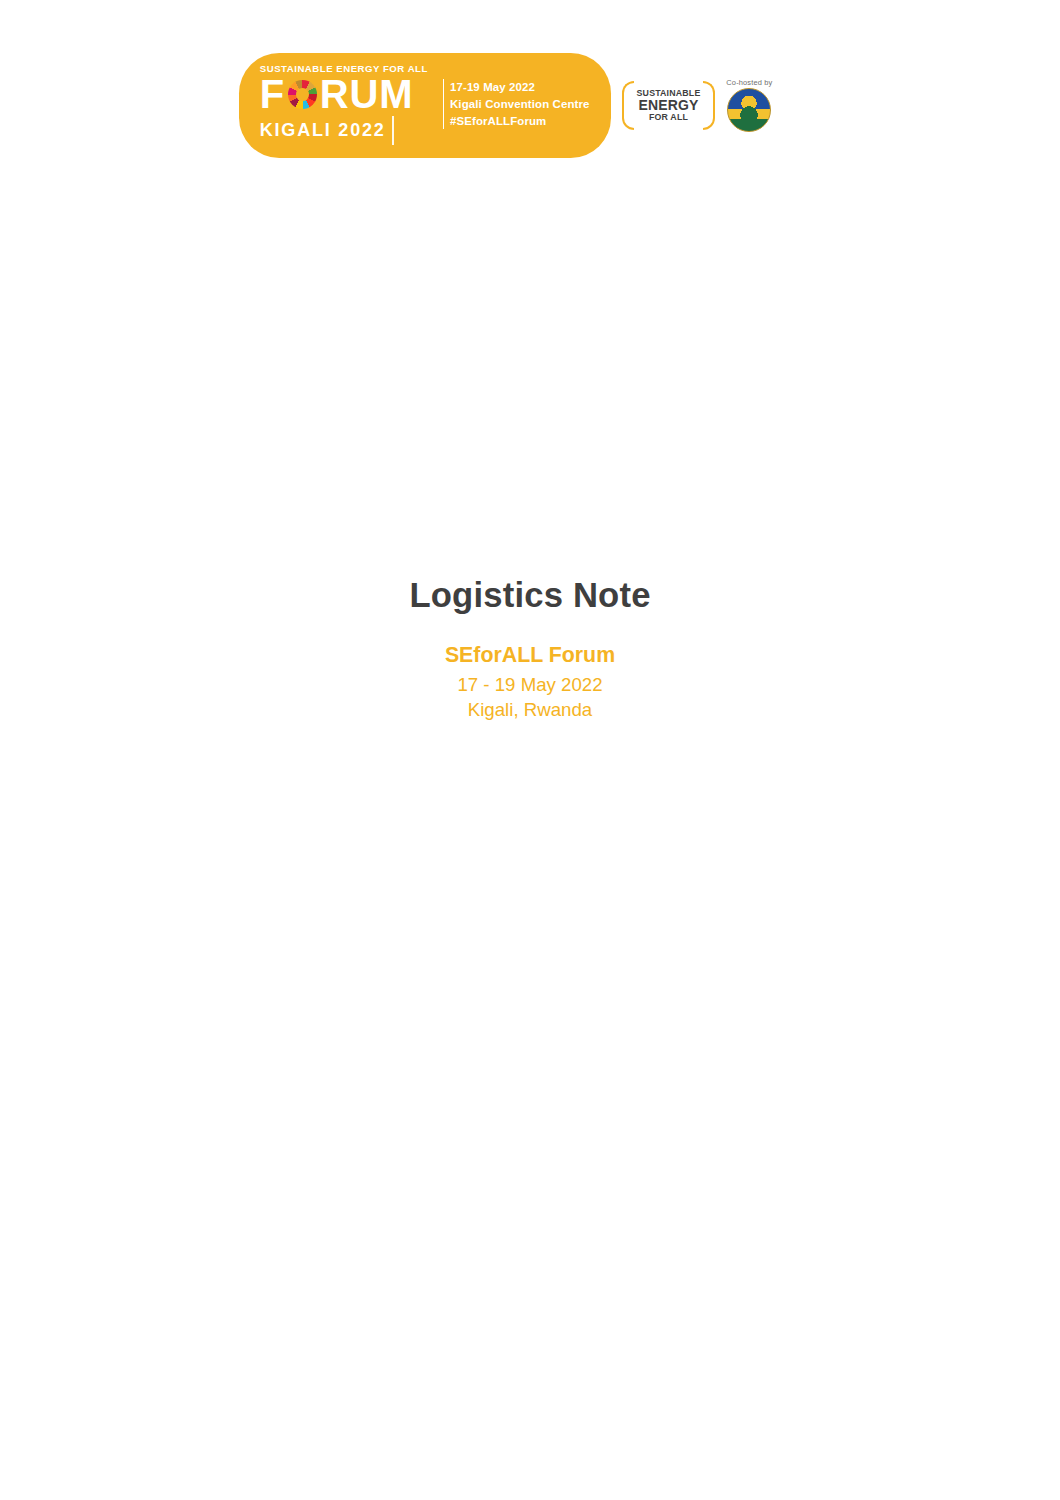Sustainable Energy for All
F RUM
KIGALI 2022
17-19 May 2022
Kigali Convention Centre
#SEforALLForum
SUSTAINABLE ENERGY FOR ALL
Co-hosted by
Logistics Note
SEforALL Forum
17 - 19 May 2022
Kigali, Rwanda